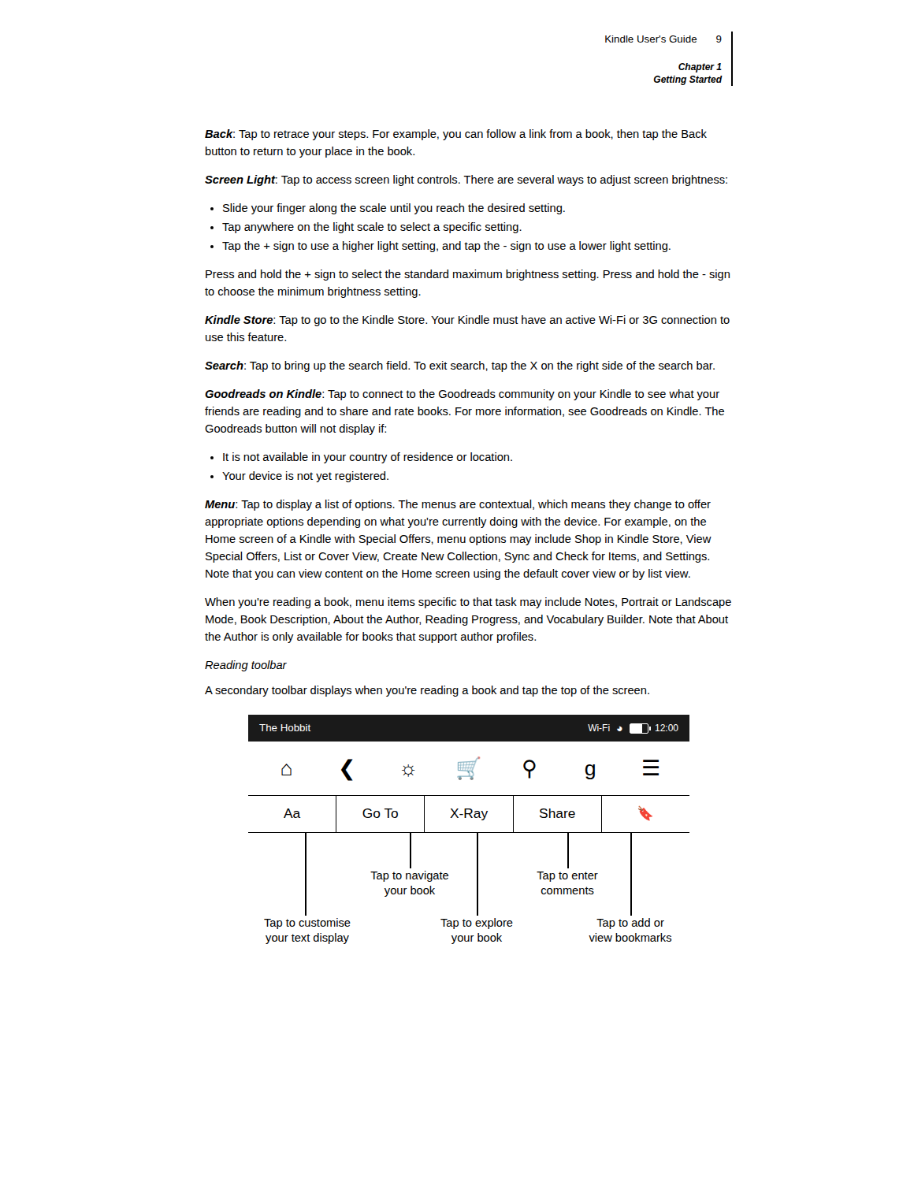Kindle User's Guide 9
Chapter 1
Getting Started
Back: Tap to retrace your steps. For example, you can follow a link from a book, then tap the Back button to return to your place in the book.
Screen Light: Tap to access screen light controls. There are several ways to adjust screen brightness:
Slide your finger along the scale until you reach the desired setting.
Tap anywhere on the light scale to select a specific setting.
Tap the + sign to use a higher light setting, and tap the - sign to use a lower light setting.
Press and hold the + sign to select the standard maximum brightness setting. Press and hold the - sign to choose the minimum brightness setting.
Kindle Store: Tap to go to the Kindle Store. Your Kindle must have an active Wi-Fi or 3G connection to use this feature.
Search: Tap to bring up the search field. To exit search, tap the X on the right side of the search bar.
Goodreads on Kindle: Tap to connect to the Goodreads community on your Kindle to see what your friends are reading and to share and rate books. For more information, see Goodreads on Kindle. The Goodreads button will not display if:
It is not available in your country of residence or location.
Your device is not yet registered.
Menu: Tap to display a list of options. The menus are contextual, which means they change to offer appropriate options depending on what you're currently doing with the device. For example, on the Home screen of a Kindle with Special Offers, menu options may include Shop in Kindle Store, View Special Offers, List or Cover View, Create New Collection, Sync and Check for Items, and Settings. Note that you can view content on the Home screen using the default cover view or by list view.
When you're reading a book, menu items specific to that task may include Notes, Portrait or Landscape Mode, Book Description, About the Author, Reading Progress, and Vocabulary Builder. Note that About the Author is only available for books that support author profiles.
Reading toolbar
A secondary toolbar displays when you're reading a book and tap the top of the screen.
The Hobbit Wi-Fi ◕ 12:00
⌂ ❮ ☼ 🛒 ⚲ g ☰
Aa
Go To
X-Ray
Share
🔖
Tap to customise
your text display
Tap to navigate
your book
Tap to explore
your book
Tap to enter
comments
Tap to add or
view bookmarks